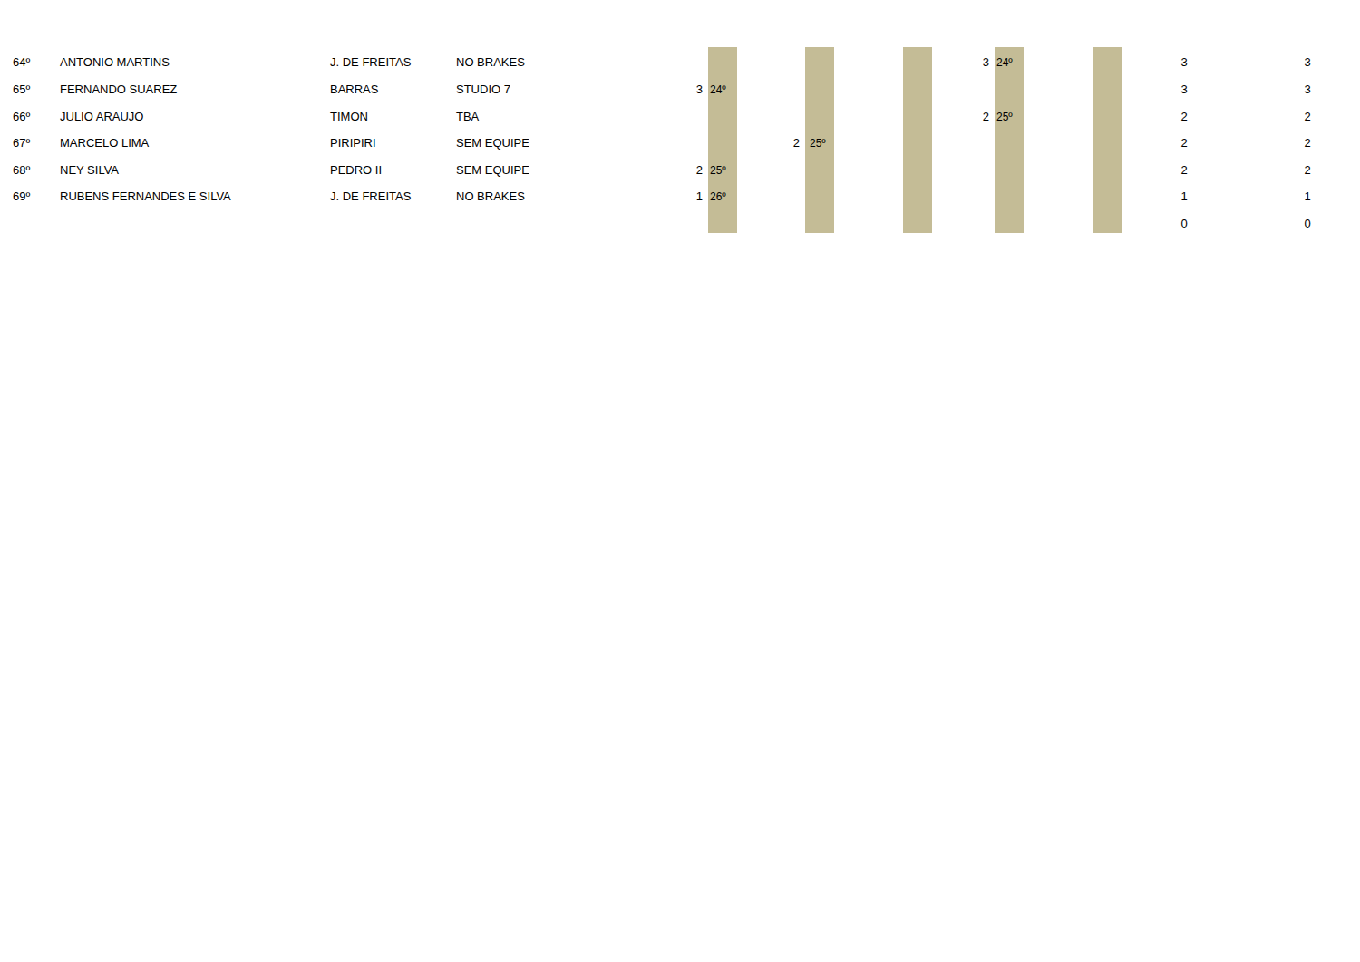64º ANTONIO MARTINS J. DE FREITAS NO BRAKES 3 24º 3 3
65º FERNANDO SUAREZ BARRAS STUDIO 7 3 24º 3 3
66º JULIO ARAUJO TIMON TBA 2 25º 2 2
67º MARCELO LIMA PIRIPIRI SEM EQUIPE 2 25º 2 2
68º NEY SILVA PEDRO II SEM EQUIPE 2 25º 2 2
69º RUBENS FERNANDES E SILVA J. DE FREITAS NO BRAKES 1 26º 1 1
0 0